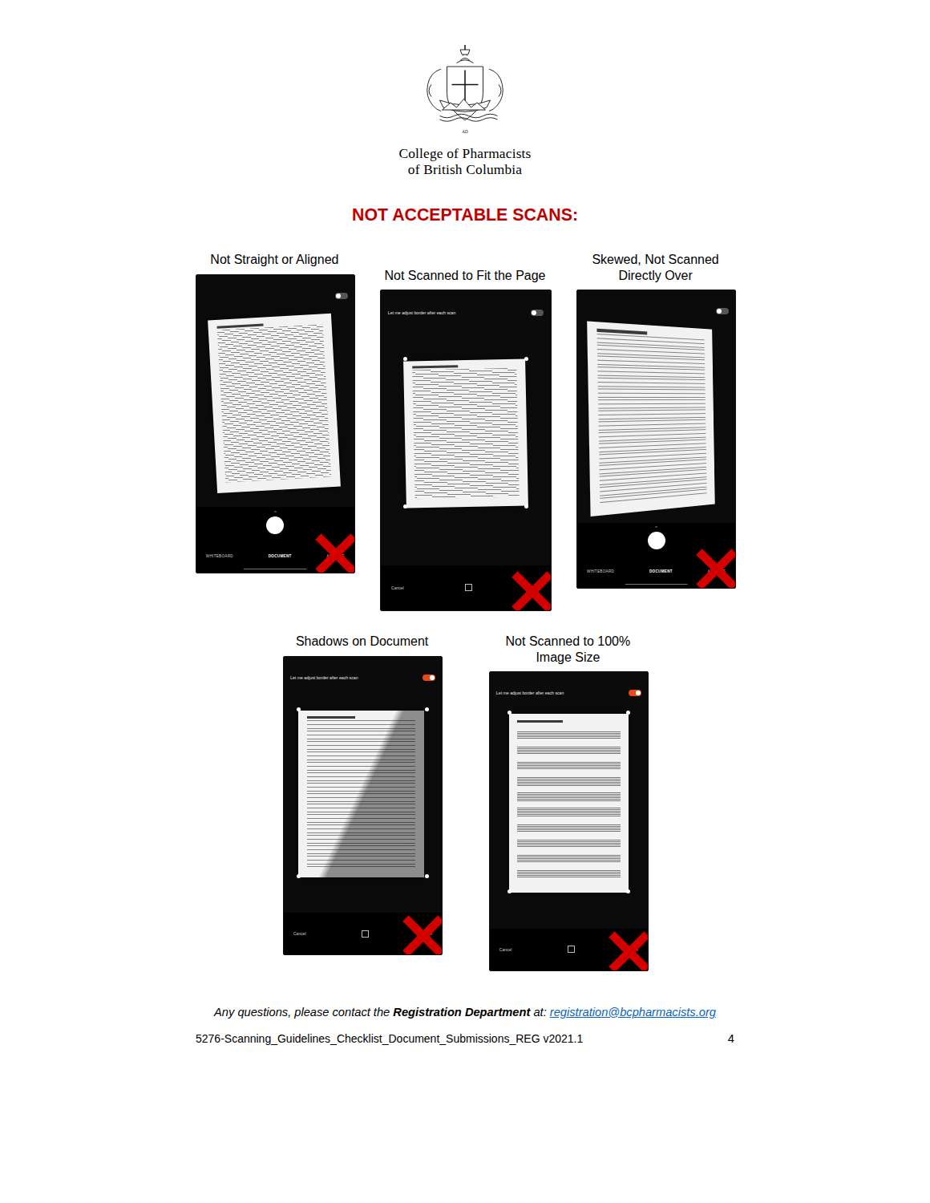AD
College of Pharmacists
of British Columbia
NOT ACCEPTABLE SCANS:
Not Straight or Aligned
^
WHITEBOARD DOCUMENT ACTIONS
Not Scanned to Fit the Page
Let me adjust border after each scan
Cancel Con
Skewed, Not Scanned Directly Over
^
WHITEBOARD DOCUMENT ACTIONS
Shadows on Document
Let me adjust border after each scan
Cancel Con
Not Scanned to 100% Image Size
Let me adjust border after each scan
Cancel Con
Any questions, please contact the Registration Department at: registration@bcpharmacists.org
5276-Scanning_Guidelines_Checklist_Document_Submissions_REG v2021.1 4